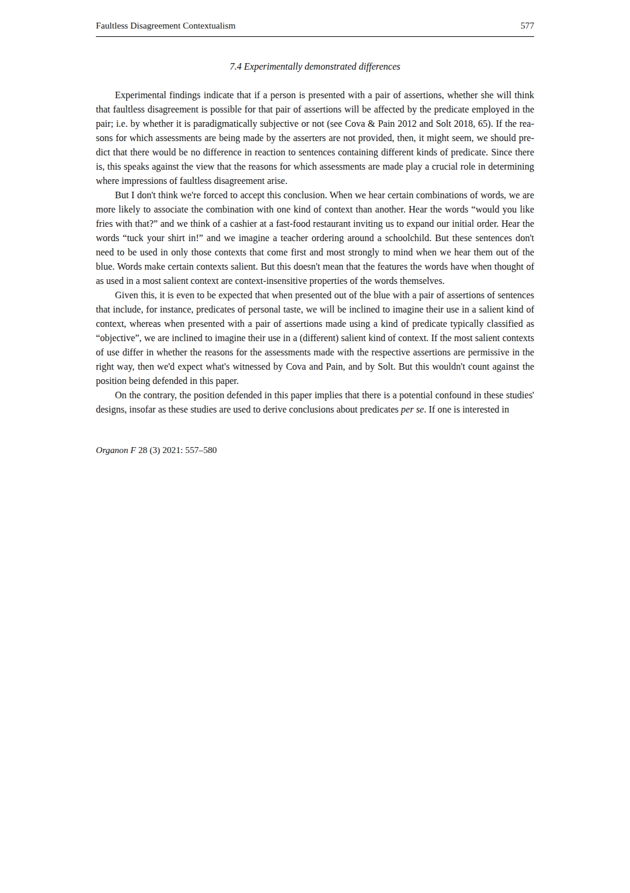Faultless Disagreement Contextualism 577
7.4 Experimentally demonstrated differences
Experimental findings indicate that if a person is presented with a pair of assertions, whether she will think that faultless disagreement is possible for that pair of assertions will be affected by the predicate employed in the pair; i.e. by whether it is paradigmatically subjective or not (see Cova & Pain 2012 and Solt 2018, 65). If the reasons for which assessments are being made by the asserters are not provided, then, it might seem, we should predict that there would be no difference in reaction to sentences containing different kinds of predicate. Since there is, this speaks against the view that the reasons for which assessments are made play a crucial role in determining where impressions of faultless disagreement arise.
But I don't think we're forced to accept this conclusion. When we hear certain combinations of words, we are more likely to associate the combination with one kind of context than another. Hear the words “would you like fries with that?” and we think of a cashier at a fast-food restaurant inviting us to expand our initial order. Hear the words “tuck your shirt in!” and we imagine a teacher ordering around a schoolchild. But these sentences don't need to be used in only those contexts that come first and most strongly to mind when we hear them out of the blue. Words make certain contexts salient. But this doesn't mean that the features the words have when thought of as used in a most salient context are context-insensitive properties of the words themselves.
Given this, it is even to be expected that when presented out of the blue with a pair of assertions of sentences that include, for instance, predicates of personal taste, we will be inclined to imagine their use in a salient kind of context, whereas when presented with a pair of assertions made using a kind of predicate typically classified as “objective”, we are inclined to imagine their use in a (different) salient kind of context. If the most salient contexts of use differ in whether the reasons for the assessments made with the respective assertions are permissive in the right way, then we'd expect what's witnessed by Cova and Pain, and by Solt. But this wouldn't count against the position being defended in this paper.
On the contrary, the position defended in this paper implies that there is a potential confound in these studies' designs, insofar as these studies are used to derive conclusions about predicates per se. If one is interested in
Organon F 28 (3) 2021: 557–580